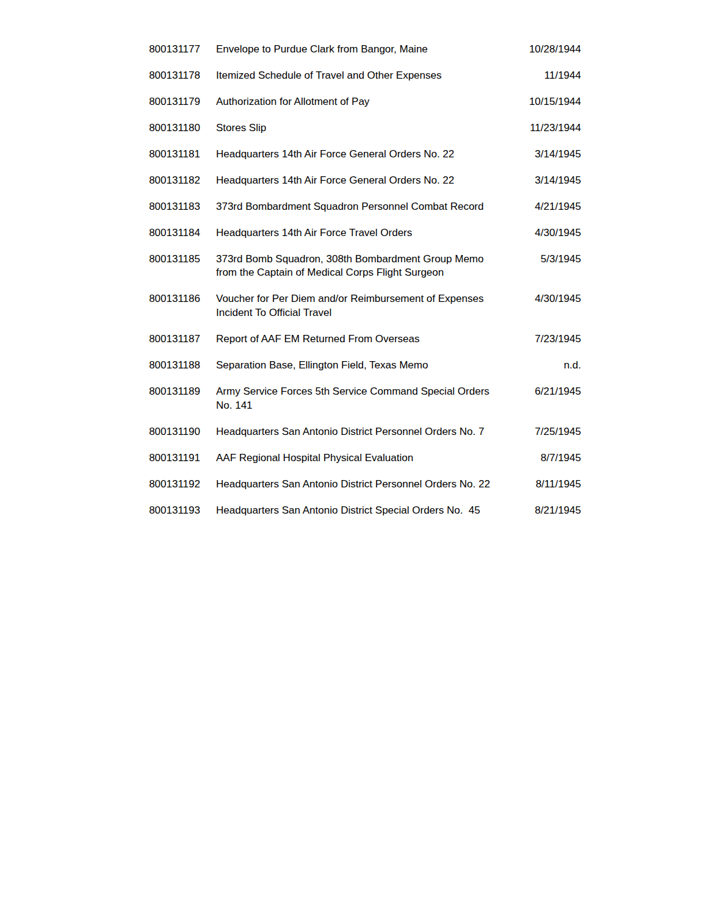| 800131177 | Envelope to Purdue Clark from Bangor, Maine | 10/28/1944 |
| 800131178 | Itemized Schedule of Travel and Other Expenses | 11/1944 |
| 800131179 | Authorization for Allotment of Pay | 10/15/1944 |
| 800131180 | Stores Slip | 11/23/1944 |
| 800131181 | Headquarters 14th Air Force General Orders No. 22 | 3/14/1945 |
| 800131182 | Headquarters 14th Air Force General Orders No. 22 | 3/14/1945 |
| 800131183 | 373rd Bombardment Squadron Personnel Combat Record | 4/21/1945 |
| 800131184 | Headquarters 14th Air Force Travel Orders | 4/30/1945 |
| 800131185 | 373rd Bomb Squadron, 308th Bombardment Group Memo from the Captain of Medical Corps Flight Surgeon | 5/3/1945 |
| 800131186 | Voucher for Per Diem and/or Reimbursement of Expenses Incident To Official Travel | 4/30/1945 |
| 800131187 | Report of AAF EM Returned From Overseas | 7/23/1945 |
| 800131188 | Separation Base, Ellington Field, Texas Memo | n.d. |
| 800131189 | Army Service Forces 5th Service Command Special Orders No. 141 | 6/21/1945 |
| 800131190 | Headquarters San Antonio District Personnel Orders No. 7 | 7/25/1945 |
| 800131191 | AAF Regional Hospital Physical Evaluation | 8/7/1945 |
| 800131192 | Headquarters San Antonio District Personnel Orders No. 22 | 8/11/1945 |
| 800131193 | Headquarters San Antonio District Special Orders No. 45 | 8/21/1945 |